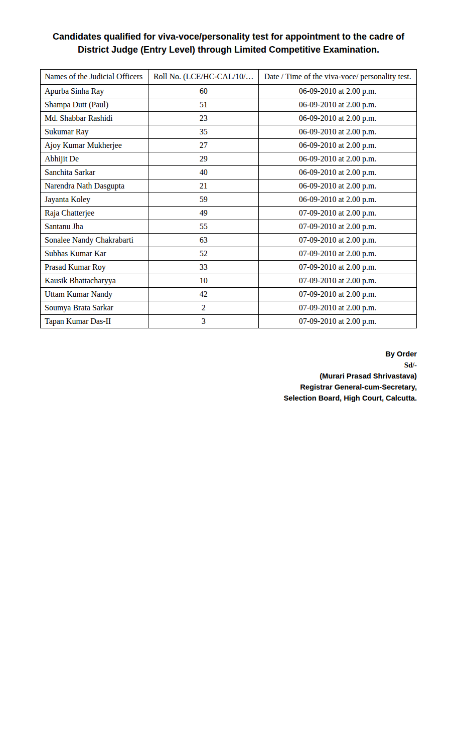Candidates qualified for viva-voce/personality test for appointment to the cadre of District Judge (Entry Level) through Limited Competitive Examination.
| Names of the Judicial Officers | Roll No. (LCE/HC-CAL/10/… | Date / Time of the viva-voce/ personality test. |
| --- | --- | --- |
| Apurba Sinha Ray | 60 | 06-09-2010 at 2.00 p.m. |
| Shampa Dutt (Paul) | 51 | 06-09-2010 at 2.00 p.m. |
| Md. Shabbar Rashidi | 23 | 06-09-2010 at 2.00 p.m. |
| Sukumar Ray | 35 | 06-09-2010 at 2.00 p.m. |
| Ajoy Kumar Mukherjee | 27 | 06-09-2010 at 2.00 p.m. |
| Abhijit De | 29 | 06-09-2010 at 2.00 p.m. |
| Sanchita Sarkar | 40 | 06-09-2010 at 2.00 p.m. |
| Narendra Nath Dasgupta | 21 | 06-09-2010 at 2.00 p.m. |
| Jayanta Koley | 59 | 06-09-2010 at 2.00 p.m. |
| Raja Chatterjee | 49 | 07-09-2010 at 2.00 p.m. |
| Santanu Jha | 55 | 07-09-2010 at 2.00 p.m. |
| Sonalee Nandy Chakrabarti | 63 | 07-09-2010 at 2.00 p.m. |
| Subhas Kumar Kar | 52 | 07-09-2010 at 2.00 p.m. |
| Prasad Kumar Roy | 33 | 07-09-2010 at 2.00 p.m. |
| Kausik Bhattacharyya | 10 | 07-09-2010 at 2.00 p.m. |
| Uttam Kumar Nandy | 42 | 07-09-2010 at 2.00 p.m. |
| Soumya Brata Sarkar | 2 | 07-09-2010 at 2.00 p.m. |
| Tapan Kumar Das-II | 3 | 07-09-2010 at 2.00 p.m. |
By Order
Sd/-
(Murari Prasad Shrivastava)
Registrar General-cum-Secretary,
Selection Board, High Court, Calcutta.